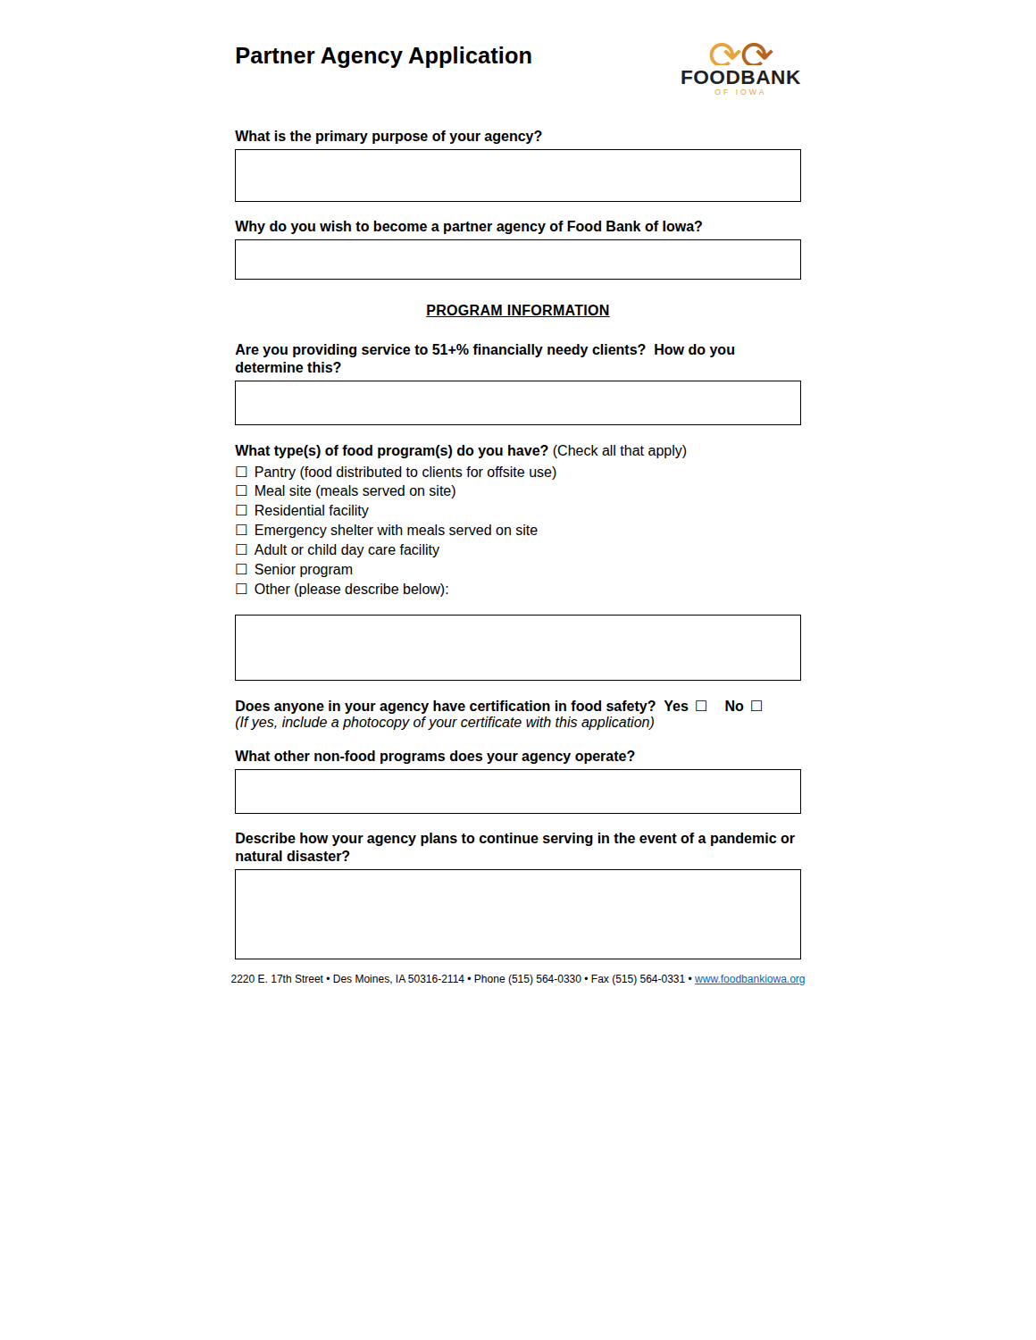Partner Agency Application
⟳⟳ FOODBANK OF IOWA
What is the primary purpose of your agency?
Why do you wish to become a partner agency of Food Bank of Iowa?
PROGRAM INFORMATION
Are you providing service to 51+% financially needy clients? How do you determine this?
What type(s) of food program(s) do you have? (Check all that apply)
☐Pantry (food distributed to clients for offsite use)
☐Meal site (meals served on site)
☐Residential facility
☐Emergency shelter with meals served on site
☐Adult or child day care facility
☐Senior program
☐Other (please describe below):
Does anyone in your agency have certification in food safety? Yes☐ No☐
(If yes, include a photocopy of your certificate with this application)
What other non-food programs does your agency operate?
Describe how your agency plans to continue serving in the event of a pandemic or natural disaster?
2220 E. 17th Street • Des Moines, IA 50316-2114 • Phone (515) 564-0330 • Fax (515) 564-0331 • www.foodbankiowa.org